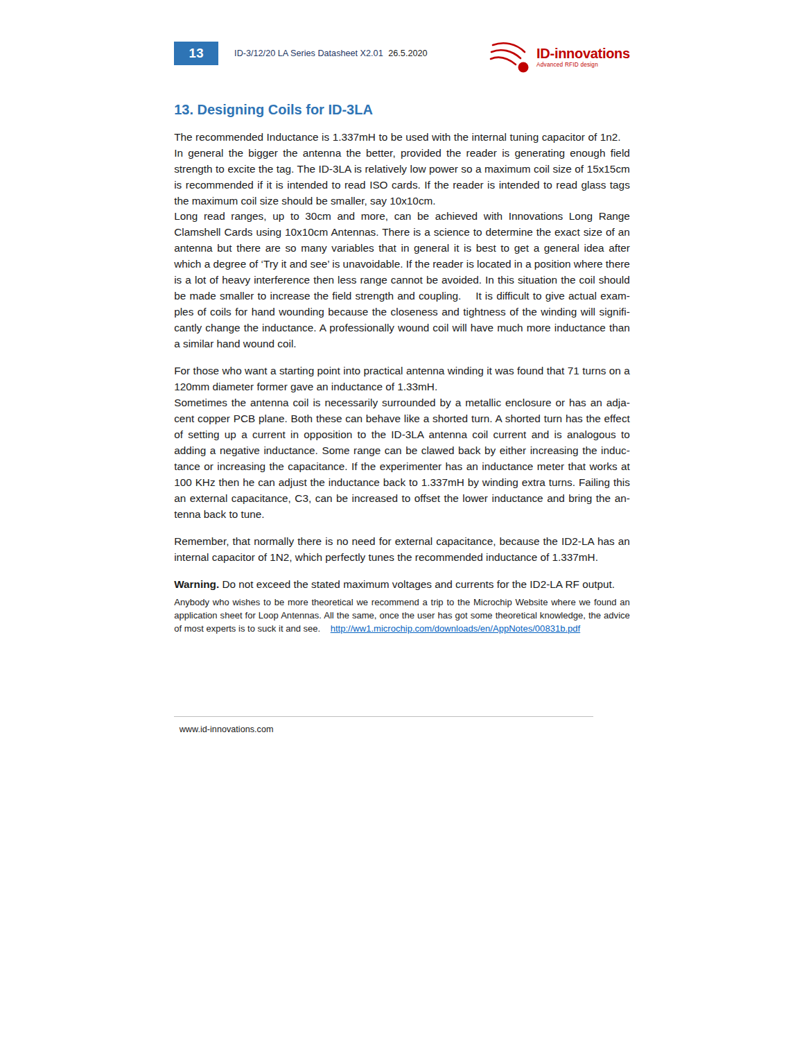13
ID-3/12/20 LA Series Datasheet X2.0126.5.2020
ID-innovations
Advanced RFID design
13. Designing Coils for ID-3LA
The recommended Inductance is 1.337mH to be used with the internal tuning capacitor of 1n2. In general the bigger the antenna the better, provided the reader is generating enough field strength to excite the tag. The ID-3LA is relatively low power so a maximum coil size of 15x15cm is recommended if it is intended to read ISO cards. If the reader is intended to read glass tags the maximum coil size should be smaller, say 10x10cm.
Long read ranges, up to 30cm and more, can be achieved with Innovations Long Range Clamshell Cards using 10x10cm Antennas. There is a science to determine the exact size of an antenna but there are so many variables that in general it is best to get a general idea after which a degree of ‘Try it and see’ is unavoidable. If the reader is located in a position where there is a lot of heavy interference then less range cannot be avoided. In this situation the coil should be made smaller to increase the field strength and coupling. It is difficult to give actual examples of coils for hand wounding because the closeness and tightness of the winding will significantly change the inductance. A professionally wound coil will have much more inductance than a similar hand wound coil.
For those who want a starting point into practical antenna winding it was found that 71 turns on a 120mm diameter former gave an inductance of 1.33mH.
Sometimes the antenna coil is necessarily surrounded by a metallic enclosure or has an adjacent copper PCB plane. Both these can behave like a shorted turn. A shorted turn has the effect of setting up a current in opposition to the ID-3LA antenna coil current and is analogous to adding a negative inductance. Some range can be clawed back by either increasing the inductance or increasing the capacitance. If the experimenter has an inductance meter that works at 100 KHz then he can adjust the inductance back to 1.337mH by winding extra turns. Failing this an external capacitance, C3, can be increased to offset the lower inductance and bring the antenna back to tune.
Remember, that normally there is no need for external capacitance, because the ID2-LA has an internal capacitor of 1N2, which perfectly tunes the recommended inductance of 1.337mH.
Warning. Do not exceed the stated maximum voltages and currents for the ID2-LA RF output.
Anybody who wishes to be more theoretical we recommend a trip to the Microchip Website where we found an application sheet for Loop Antennas. All the same, once the user has got some theoretical knowledge, the advice of most experts is to suck it and see. http://ww1.microchip.com/downloads/en/AppNotes/00831b.pdf
www.id-innovations.com